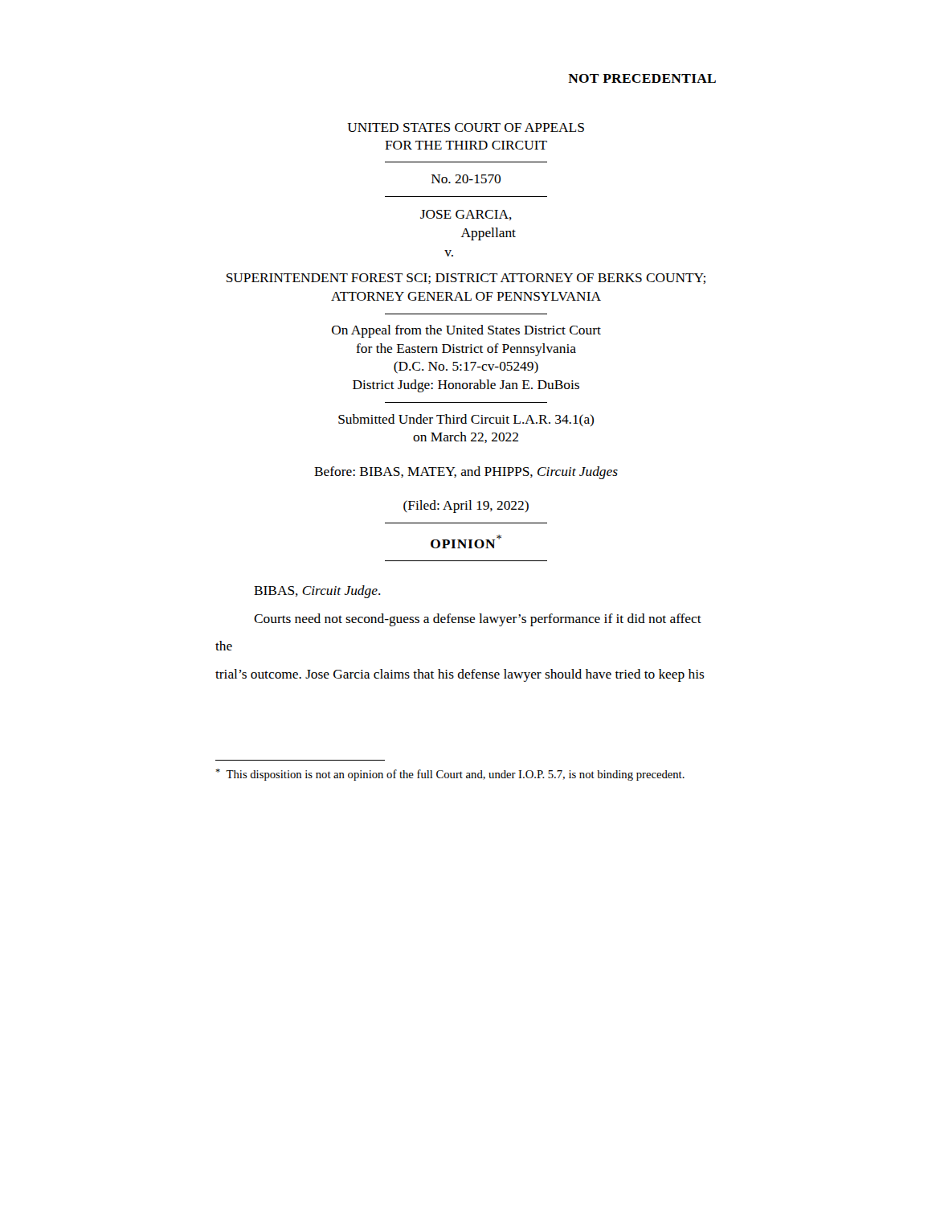NOT PRECEDENTIAL
UNITED STATES COURT OF APPEALS
FOR THE THIRD CIRCUIT
No. 20-1570
JOSE GARCIA,
Appellant
v.
SUPERINTENDENT FOREST SCI; DISTRICT ATTORNEY OF BERKS COUNTY;
ATTORNEY GENERAL OF PENNSYLVANIA
On Appeal from the United States District Court
for the Eastern District of Pennsylvania
(D.C. No. 5:17-cv-05249)
District Judge: Honorable Jan E. DuBois
Submitted Under Third Circuit L.A.R. 34.1(a)
on March 22, 2022
Before: BIBAS, MATEY, and PHIPPS, Circuit Judges
(Filed: April 19, 2022)
OPINION*
BIBAS, Circuit Judge.
Courts need not second-guess a defense lawyer’s performance if it did not affect the
trial’s outcome. Jose Garcia claims that his defense lawyer should have tried to keep his
* This disposition is not an opinion of the full Court and, under I.O.P. 5.7, is not binding precedent.